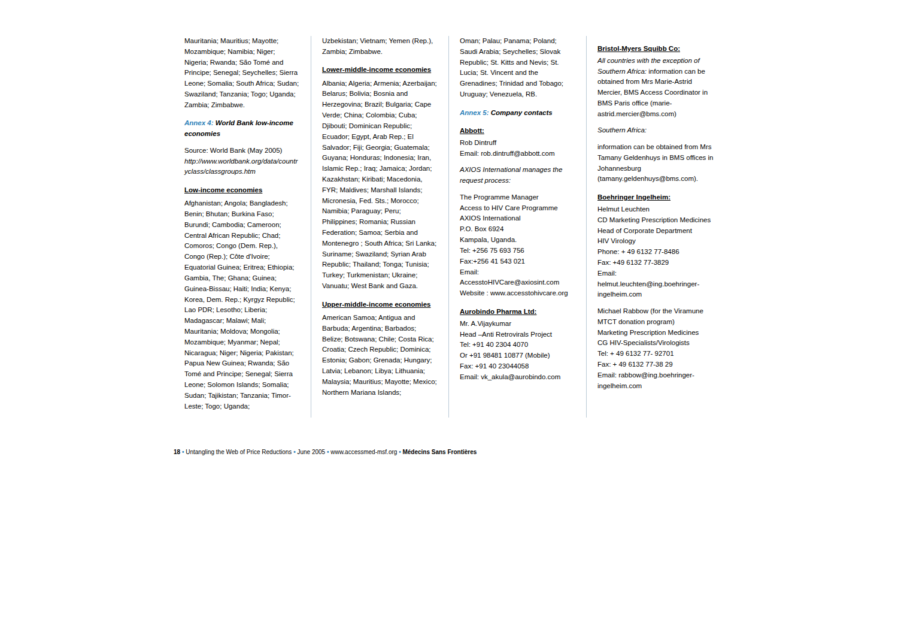Mauritania; Mauritius; Mayotte; Mozambique; Namibia; Niger; Nigeria; Rwanda; São Tomé and Principe; Senegal; Seychelles; Sierra Leone; Somalia; South Africa; Sudan; Swaziland; Tanzania; Togo; Uganda; Zambia; Zimbabwe.
Annex 4: World Bank low-income economies
Source: World Bank (May 2005)
http://www.worldbank.org/data/countryclass/classgroups.htm
Low-income economies
Afghanistan; Angola; Bangladesh; Benin; Bhutan; Burkina Faso; Burundi; Cambodia; Cameroon; Central African Republic; Chad; Comoros; Congo (Dem. Rep.), Congo (Rep.); Côte d'Ivoire; Equatorial Guinea; Eritrea; Ethiopia; Gambia, The; Ghana; Guinea; Guinea-Bissau; Haiti; India; Kenya; Korea, Dem. Rep.; Kyrgyz Republic; Lao PDR; Lesotho; Liberia; Madagascar; Malawi; Mali; Mauritania; Moldova; Mongolia; Mozambique; Myanmar; Nepal; Nicaragua; Niger; Nigeria; Pakistan; Papua New Guinea; Rwanda; São Tomé and Principe; Senegal; Sierra Leone; Solomon Islands; Somalia; Sudan; Tajikistan; Tanzania; Timor-Leste; Togo; Uganda;
Uzbekistan; Vietnam; Yemen (Rep.), Zambia; Zimbabwe.
Lower-middle-income economies
Albania; Algeria; Armenia; Azerbaijan; Belarus; Bolivia; Bosnia and Herzegovina; Brazil; Bulgaria; Cape Verde; China; Colombia; Cuba; Djibouti; Dominican Republic; Ecuador; Egypt, Arab Rep.; El Salvador; Fiji; Georgia; Guatemala; Guyana; Honduras; Indonesia; Iran, Islamic Rep.; Iraq; Jamaica; Jordan; Kazakhstan; Kiribati; Macedonia, FYR; Maldives; Marshall Islands; Micronesia, Fed. Sts.; Morocco; Namibia; Paraguay; Peru; Philippines; Romania; Russian Federation; Samoa; Serbia and Montenegro ; South Africa; Sri Lanka; Suriname; Swaziland; Syrian Arab Republic; Thailand; Tonga; Tunisia; Turkey; Turkmenistan; Ukraine; Vanuatu; West Bank and Gaza.
Upper-middle-income economies
American Samoa; Antigua and Barbuda; Argentina; Barbados; Belize; Botswana; Chile; Costa Rica; Croatia; Czech Republic; Dominica; Estonia; Gabon; Grenada; Hungary; Latvia; Lebanon; Libya; Lithuania; Malaysia; Mauritius; Mayotte; Mexico; Northern Mariana Islands;
Oman; Palau; Panama; Poland; Saudi Arabia; Seychelles; Slovak Republic; St. Kitts and Nevis; St. Lucia; St. Vincent and the Grenadines; Trinidad and Tobago; Uruguay; Venezuela, RB.
Annex 5: Company contacts
Abbott:
Rob Dintruff
Email: rob.dintruff@abbott.com
AXIOS International manages the request process:
The Programme Manager
Access to HIV Care Programme
AXIOS International
P.O. Box 6924
Kampala, Uganda.
Tel: +256 75 693 756
Fax:+256 41 543 021
Email: AccesstoHIVCare@axiosint.com
Website : www.accesstohivcare.org
Aurobindo Pharma Ltd:
Mr. A.Vijaykumar
Head –Anti Retrovirals Project
Tel: +91 40 2304 4070
Or +91 98481 10877 (Mobile)
Fax: +91 40 23044058
Email: vk_akula@aurobindo.com
Bristol-Myers Squibb Co:
All countries with the exception of Southern Africa: information can be obtained from Mrs Marie-Astrid Mercier, BMS Access Coordinator in BMS Paris office (marie-astrid.mercier@bms.com)
Southern Africa:
information can be obtained from Mrs Tamany Geldenhuys in BMS offices in Johannesburg (tamany.geldenhuys@bms.com).
Boehringer Ingelheim:
Helmut Leuchten
CD Marketing Prescription Medicines
Head of Corporate Department
HIV Virology
Phone: + 49 6132 77-8486
Fax: +49 6132 77-3829
Email:
helmut.leuchten@ing.boehringer-ingelheim.com
Michael Rabbow (for the Viramune MTCT donation program)
Marketing Prescription Medicines
CG HIV-Specialists/Virologists
Tel: + 49 6132 77- 92701
Fax: + 49 6132 77-38 29
Email: rabbow@ing.boehringer-ingelheim.com
18 • Untangling the Web of Price Reductions • June 2005 • www.accessmed-msf.org • Médecins Sans Frontières